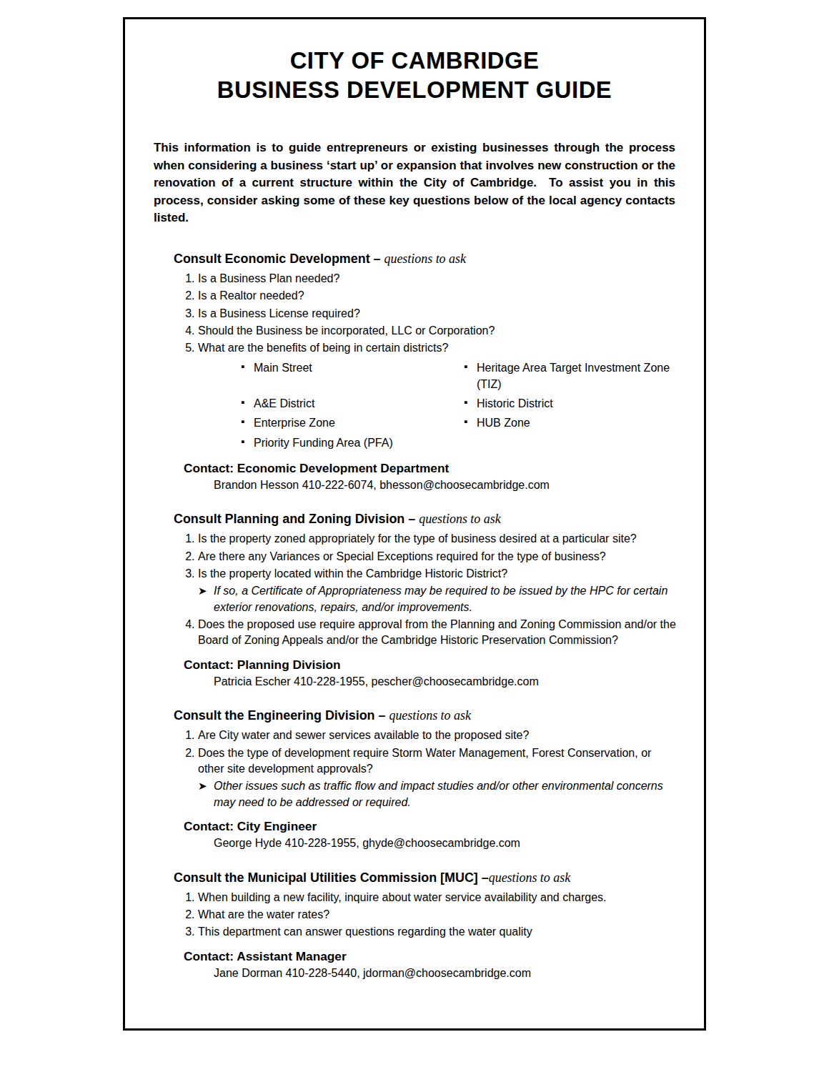CITY OF CAMBRIDGE
BUSINESS DEVELOPMENT GUIDE
This information is to guide entrepreneurs or existing businesses through the process when considering a business ‘start up’ or expansion that involves new construction or the renovation of a current structure within the City of Cambridge. To assist you in this process, consider asking some of these key questions below of the local agency contacts listed.
Consult Economic Development – questions to ask
Is a Business Plan needed?
Is a Realtor needed?
Is a Business License required?
Should the Business be incorporated, LLC or Corporation?
What are the benefits of being in certain districts?
Main Street
Heritage Area Target Investment Zone (TIZ)
A&E District
Historic District
Enterprise Zone
HUB Zone
Priority Funding Area (PFA)
Contact: Economic Development Department
Brandon Hesson 410-222-6074, bhesson@choosecambridge.com
Consult Planning and Zoning Division – questions to ask
Is the property zoned appropriately for the type of business desired at a particular site?
Are there any Variances or Special Exceptions required for the type of business?
Is the property located within the Cambridge Historic District?
If so, a Certificate of Appropriateness may be required to be issued by the HPC for certain exterior renovations, repairs, and/or improvements.
Does the proposed use require approval from the Planning and Zoning Commission and/or the Board of Zoning Appeals and/or the Cambridge Historic Preservation Commission?
Contact: Planning Division
Patricia Escher 410-228-1955, pescher@choosecambridge.com
Consult the Engineering Division – questions to ask
Are City water and sewer services available to the proposed site?
Does the type of development require Storm Water Management, Forest Conservation, or other site development approvals?
Other issues such as traffic flow and impact studies and/or other environmental concerns may need to be addressed or required.
Contact: City Engineer
George Hyde 410-228-1955, ghyde@choosecambridge.com
Consult the Municipal Utilities Commission [MUC] –questions to ask
When building a new facility, inquire about water service availability and charges.
What are the water rates?
This department can answer questions regarding the water quality
Contact: Assistant Manager
Jane Dorman 410-228-5440, jdorman@choosecambridge.com